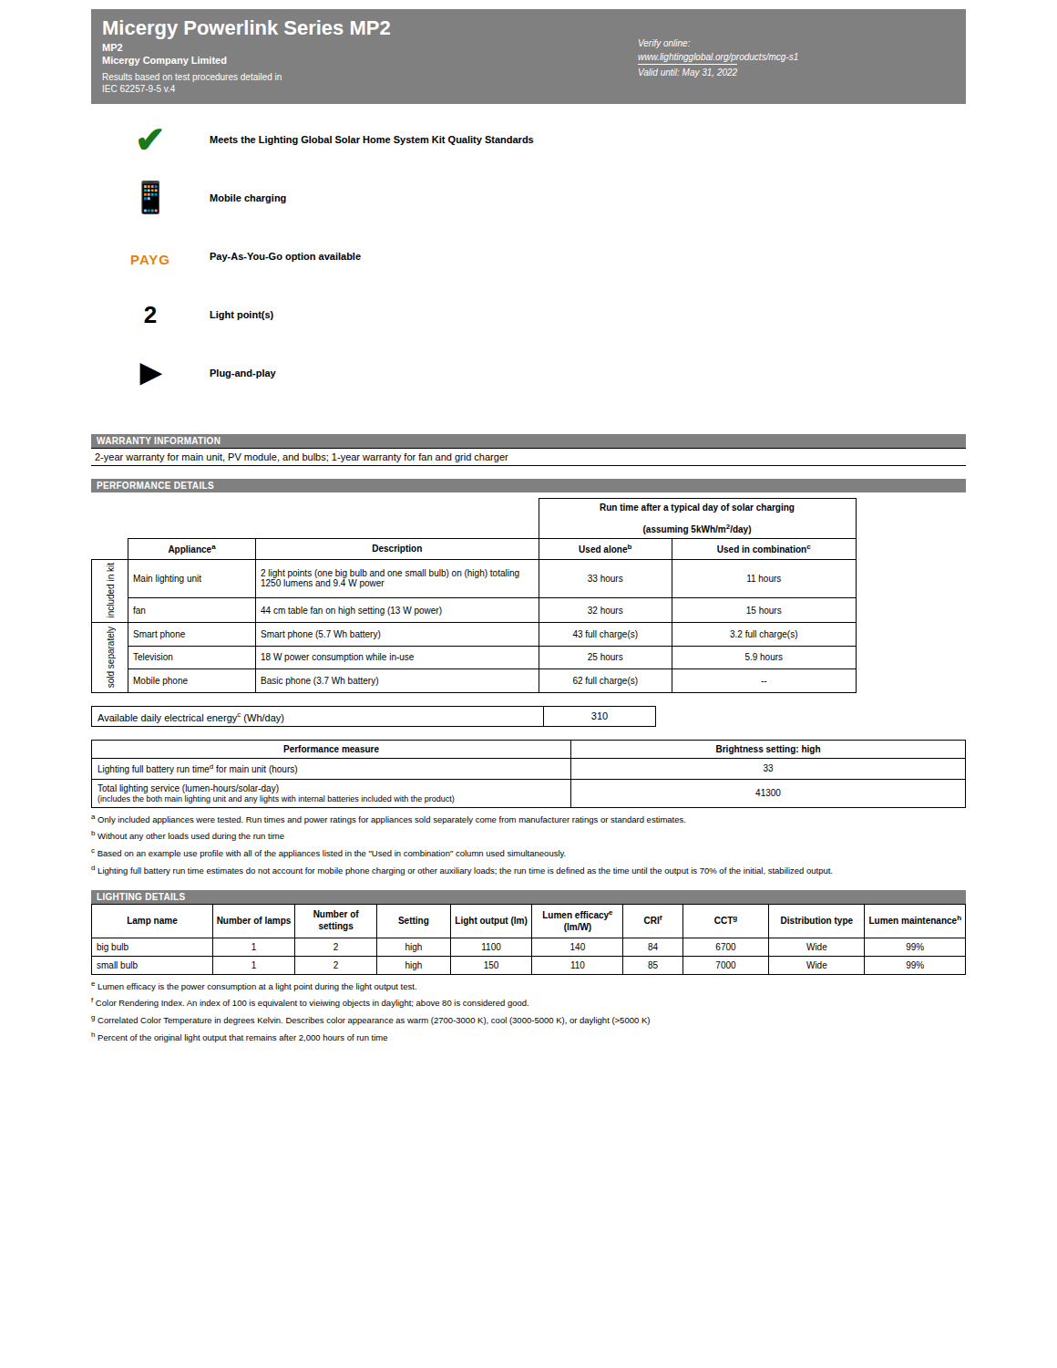Micergy Powerlink Series MP2
MP2
Micergy Company Limited
Results based on test procedures detailed in
IEC 62257-9-5 v.4
Verify online:
www.lightingglobal.org/products/mcg-s1
Valid until: May 31, 2022
✔
Meets the Lighting Global Solar Home System Kit Quality Standards
📱
Mobile charging
PAYG
Pay-As-You-Go option available
2
Light point(s)
▶
Plug-and-play
WARRANTY INFORMATION
2-year warranty for main unit, PV module, and bulbs; 1-year warranty for fan and grid charger
PERFORMANCE DETAILS
| | | | Run time after a typical day of solar charging (assuming 5kWh/m 2 /day) | |
| | Appliance a | Description | Used alone b | Used in combination c | |
| included in kit | Main lighting unit | 2 light points (one big bulb and one small bulb) on (high) totaling 1250 lumens and 9.4 W power | 33 hours | 11 hours | |
| fan | 44 cm table fan on high setting (13 W power) | 32 hours | 15 hours | |
| sold separately | Smart phone | Smart phone (5.7 Wh battery) | 43 full charge(s) | 3.2 full charge(s) | |
| Television | 18 W power consumption while in-use | 25 hours | 5.9 hours | |
| Mobile phone | Basic phone (3.7 Wh battery) | 62 full charge(s) | -- | |
| Available daily electrical energy c (Wh/day) | 310 |
| Performance measure | Brightness setting: high |
| --- | --- |
| Lighting full battery run time d for main unit (hours) | 33 |
| Total lighting service (lumen-hours/solar-day) (includes the both main lighting unit and any lights with internal batteries included with the product) | 41300 |
a Only included appliances were tested. Run times and power ratings for appliances sold separately come from manufacturer ratings or standard estimates.
b Without any other loads used during the run time
c Based on an example use profile with all of the appliances listed in the "Used in combination" column used simultaneously.
d Lighting full battery run time estimates do not account for mobile phone charging or other auxiliary loads; the run time is defined as the time until the output is 70% of the initial, stabilized output.
LIGHTING DETAILS
| Lamp name | Number of lamps | Number of settings | Setting | Light output (lm) | Lumen efficacy e (lm/W) | CRI f | CCT g | Distribution type | Lumen maintenance h |
| --- | --- | --- | --- | --- | --- | --- | --- | --- | --- |
| big bulb | 1 | 2 | high | 1100 | 140 | 84 | 6700 | Wide | 99% |
| small bulb | 1 | 2 | high | 150 | 110 | 85 | 7000 | Wide | 99% |
e Lumen efficacy is the power consumption at a light point during the light output test.
f Color Rendering Index. An index of 100 is equivalent to vieiwing objects in daylight; above 80 is considered good.
g Correlated Color Temperature in degrees Kelvin. Describes color appearance as warm (2700-3000 K), cool (3000-5000 K), or daylight (>5000 K)
h Percent of the original light output that remains after 2,000 hours of run time